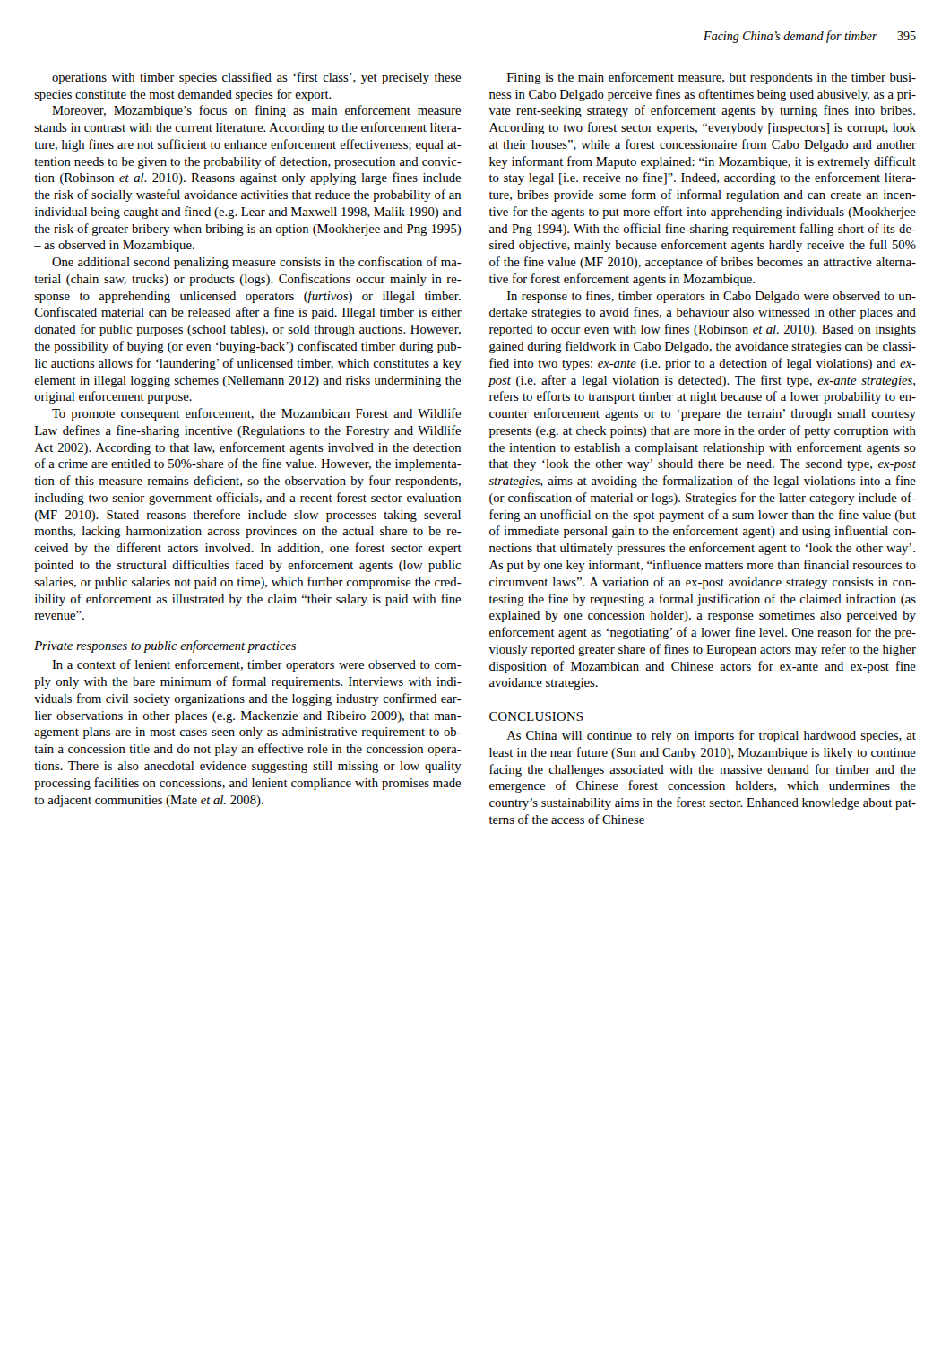Facing China’s demand for timber395
operations with timber species classified as ‘first class’, yet precisely these species constitute the most demanded species for export.
Moreover, Mozambique’s focus on fining as main enforcement measure stands in contrast with the current literature. According to the enforcement literature, high fines are not sufficient to enhance enforcement effectiveness; equal attention needs to be given to the probability of detection, prosecution and conviction (Robinson et al. 2010). Reasons against only applying large fines include the risk of socially wasteful avoidance activities that reduce the probability of an individual being caught and fined (e.g. Lear and Maxwell 1998, Malik 1990) and the risk of greater bribery when bribing is an option (Mookherjee and Png 1995) – as observed in Mozambique.
One additional second penalizing measure consists in the confiscation of material (chain saw, trucks) or products (logs). Confiscations occur mainly in response to apprehending unlicensed operators (furtivos) or illegal timber. Confiscated material can be released after a fine is paid. Illegal timber is either donated for public purposes (school tables), or sold through auctions. However, the possibility of buying (or even ‘buying-back’) confiscated timber during public auctions allows for ‘laundering’ of unlicensed timber, which constitutes a key element in illegal logging schemes (Nellemann 2012) and risks undermining the original enforcement purpose.
To promote consequent enforcement, the Mozambican Forest and Wildlife Law defines a fine-sharing incentive (Regulations to the Forestry and Wildlife Act 2002). According to that law, enforcement agents involved in the detection of a crime are entitled to 50%-share of the fine value. However, the implementation of this measure remains deficient, so the observation by four respondents, including two senior government officials, and a recent forest sector evaluation (MF 2010). Stated reasons therefore include slow processes taking several months, lacking harmonization across provinces on the actual share to be received by the different actors involved. In addition, one forest sector expert pointed to the structural difficulties faced by enforcement agents (low public salaries, or public salaries not paid on time), which further compromise the credibility of enforcement as illustrated by the claim “their salary is paid with fine revenue”.
Private responses to public enforcement practices
In a context of lenient enforcement, timber operators were observed to comply only with the bare minimum of formal requirements. Interviews with individuals from civil society organizations and the logging industry confirmed earlier observations in other places (e.g. Mackenzie and Ribeiro 2009), that management plans are in most cases seen only as administrative requirement to obtain a concession title and do not play an effective role in the concession operations. There is also anecdotal evidence suggesting still missing or low quality processing facilities on concessions, and lenient compliance with promises made to adjacent communities (Mate et al. 2008).
Fining is the main enforcement measure, but respondents in the timber business in Cabo Delgado perceive fines as oftentimes being used abusively, as a private rent-seeking strategy of enforcement agents by turning fines into bribes. According to two forest sector experts, “everybody [inspectors] is corrupt, look at their houses”, while a forest concessionaire from Cabo Delgado and another key informant from Maputo explained: “in Mozambique, it is extremely difficult to stay legal [i.e. receive no fine]”. Indeed, according to the enforcement literature, bribes provide some form of informal regulation and can create an incentive for the agents to put more effort into apprehending individuals (Mookherjee and Png 1994). With the official fine-sharing requirement falling short of its desired objective, mainly because enforcement agents hardly receive the full 50% of the fine value (MF 2010), acceptance of bribes becomes an attractive alternative for forest enforcement agents in Mozambique.
In response to fines, timber operators in Cabo Delgado were observed to undertake strategies to avoid fines, a behaviour also witnessed in other places and reported to occur even with low fines (Robinson et al. 2010). Based on insights gained during fieldwork in Cabo Delgado, the avoidance strategies can be classified into two types: ex-ante (i.e. prior to a detection of legal violations) and ex-post (i.e. after a legal violation is detected). The first type, ex-ante strategies, refers to efforts to transport timber at night because of a lower probability to encounter enforcement agents or to ‘prepare the terrain’ through small courtesy presents (e.g. at check points) that are more in the order of petty corruption with the intention to establish a complaisant relationship with enforcement agents so that they ‘look the other way’ should there be need. The second type, ex-post strategies, aims at avoiding the formalization of the legal violations into a fine (or confiscation of material or logs). Strategies for the latter category include offering an unofficial on-the-spot payment of a sum lower than the fine value (but of immediate personal gain to the enforcement agent) and using influential connections that ultimately pressures the enforcement agent to ‘look the other way’. As put by one key informant, “influence matters more than financial resources to circumvent laws”. A variation of an ex-post avoidance strategy consists in contesting the fine by requesting a formal justification of the claimed infraction (as explained by one concession holder), a response sometimes also perceived by enforcement agent as ‘negotiating’ of a lower fine level. One reason for the previously reported greater share of fines to European actors may refer to the higher disposition of Mozambican and Chinese actors for ex-ante and ex-post fine avoidance strategies.
CONCLUSIONS
As China will continue to rely on imports for tropical hardwood species, at least in the near future (Sun and Canby 2010), Mozambique is likely to continue facing the challenges associated with the massive demand for timber and the emergence of Chinese forest concession holders, which undermines the country’s sustainability aims in the forest sector. Enhanced knowledge about patterns of the access of Chinese